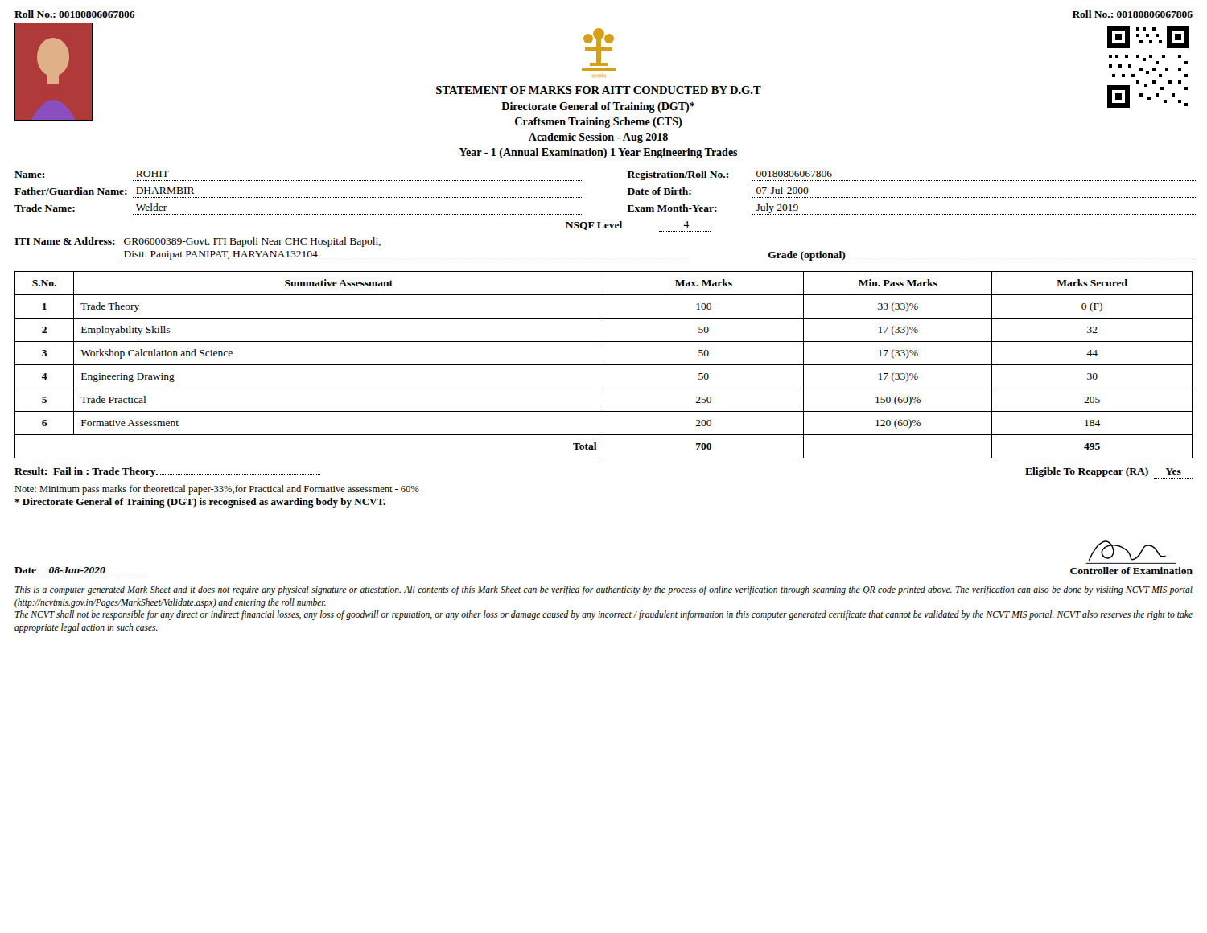Roll No.: 00180806067806 Roll No.: 00180806067806
STATEMENT OF MARKS FOR AITT CONDUCTED BY D.G.T
Directorate General of Training (DGT)*
Craftsmen Training Scheme (CTS)
Academic Session - Aug 2018
Year - 1 (Annual Examination) 1 Year Engineering Trades
| Name: | ROHIT | | Registration/Roll No.: | 00180806067806 |
| Father/Guardian Name: | DHARMBIR | | Date of Birth: | 07-Jul-2000 |
| Trade Name: | Welder | | Exam Month-Year: | July 2019 |
| | | | NSQF Level | 4 | |
| ITI Name & Address: | GR06000389-Govt. ITI Bapoli Near CHC Hospital Bapoli, Distt. Panipat PANIPAT, HARYANA132104 | | Grade (optional) | |
| S.No. | Summative Assessmant | Max. Marks | Min. Pass Marks | Marks Secured |
| --- | --- | --- | --- | --- |
| 1 | Trade Theory | 100 | 33 (33)% | 0 (F) |
| 2 | Employability Skills | 50 | 17 (33)% | 32 |
| 3 | Workshop Calculation and Science | 50 | 17 (33)% | 44 |
| 4 | Engineering Drawing | 50 | 17 (33)% | 30 |
| 5 | Trade Practical | 250 | 150 (60)% | 205 |
| 6 | Formative Assessment | 200 | 120 (60)% | 184 |
| | Total | 700 | | 495 |
Result: Fail in : Trade Theory
Eligible To Reappear (RA) Yes
Note: Minimum pass marks for theoretical paper-33%,for Practical and Formative assessment - 60%
* Directorate General of Training (DGT) is recognised as awarding body by NCVT.
Date 08-Jan-2020
Controller of Examination
This is a computer generated Mark Sheet and it does not require any physical signature or attestation. All contents of this Mark Sheet can be verified for authenticity by the process of online verification through scanning the QR code printed above. The verification can also be done by visiting NCVT MIS portal (http://ncvtmis.gov.in/Pages/MarkSheet/Validate.aspx) and entering the roll number.
The NCVT shall not be responsible for any direct or indirect financial losses, any loss of goodwill or reputation, or any other loss or damage caused by any incorrect / fraudulent information in this computer generated certificate that cannot be validated by the NCVT MIS portal. NCVT also reserves the right to take appropriate legal action in such cases.